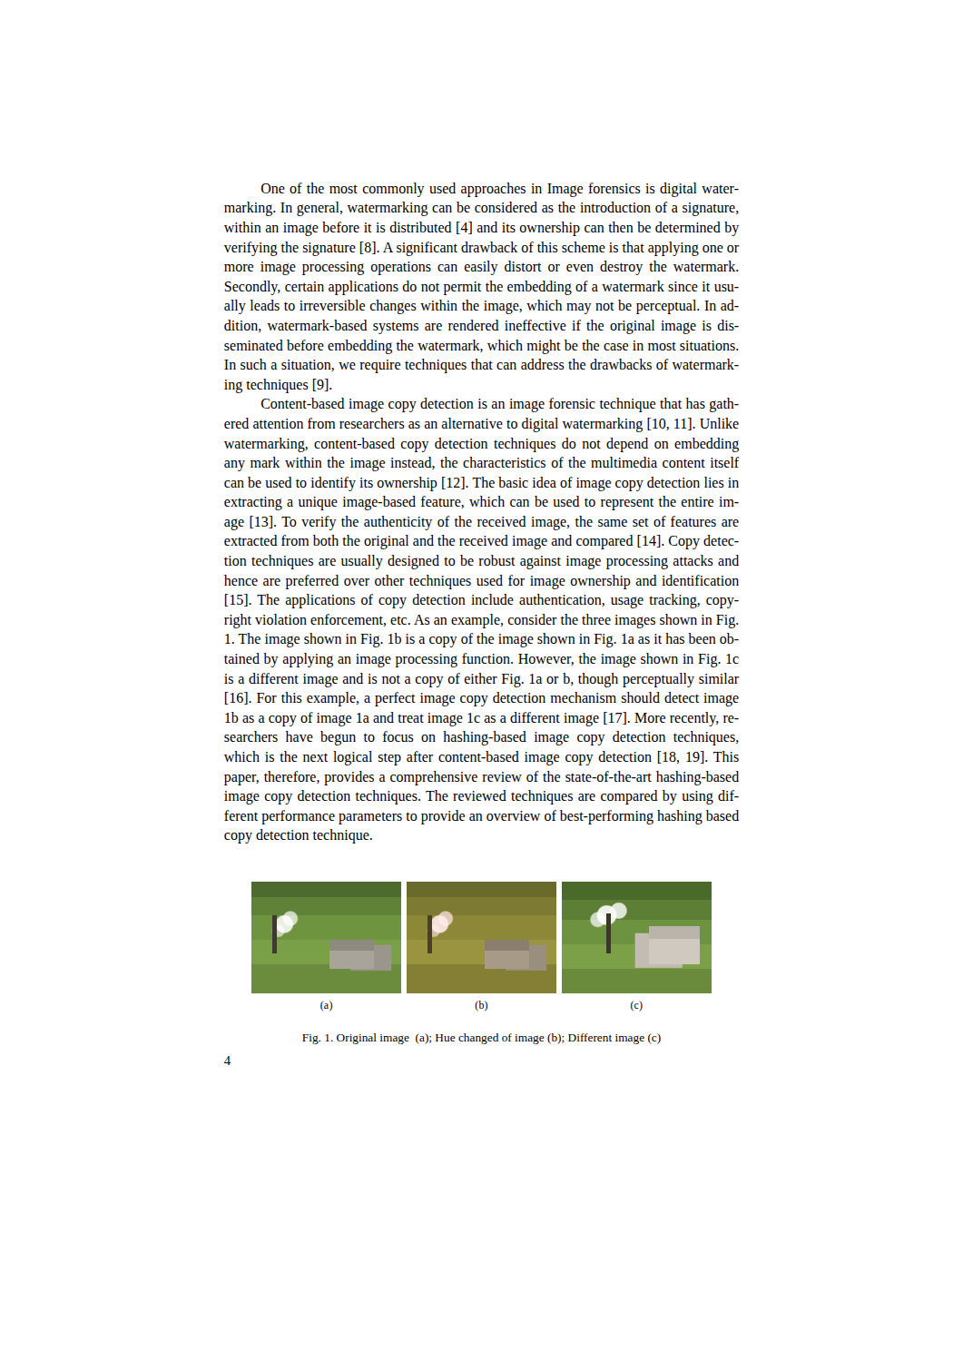One of the most commonly used approaches in Image forensics is digital watermarking. In general, watermarking can be considered as the introduction of a signature, within an image before it is distributed [4] and its ownership can then be determined by verifying the signature [8]. A significant drawback of this scheme is that applying one or more image processing operations can easily distort or even destroy the watermark. Secondly, certain applications do not permit the embedding of a watermark since it usually leads to irreversible changes within the image, which may not be perceptual. In addition, watermark-based systems are rendered ineffective if the original image is disseminated before embedding the watermark, which might be the case in most situations. In such a situation, we require techniques that can address the drawbacks of watermarking techniques [9].
Content-based image copy detection is an image forensic technique that has gathered attention from researchers as an alternative to digital watermarking [10, 11]. Unlike watermarking, content-based copy detection techniques do not depend on embedding any mark within the image instead, the characteristics of the multimedia content itself can be used to identify its ownership [12]. The basic idea of image copy detection lies in extracting a unique image-based feature, which can be used to represent the entire image [13]. To verify the authenticity of the received image, the same set of features are extracted from both the original and the received image and compared [14]. Copy detection techniques are usually designed to be robust against image processing attacks and hence are preferred over other techniques used for image ownership and identification [15]. The applications of copy detection include authentication, usage tracking, copyright violation enforcement, etc. As an example, consider the three images shown in Fig. 1. The image shown in Fig. 1b is a copy of the image shown in Fig. 1a as it has been obtained by applying an image processing function. However, the image shown in Fig. 1c is a different image and is not a copy of either Fig. 1a or b, though perceptually similar [16]. For this example, a perfect image copy detection mechanism should detect image 1b as a copy of image 1a and treat image 1c as a different image [17]. More recently, researchers have begun to focus on hashing-based image copy detection techniques, which is the next logical step after content-based image copy detection [18, 19]. This paper, therefore, provides a comprehensive review of the state-of-the-art hashing-based image copy detection techniques. The reviewed techniques are compared by using different performance parameters to provide an overview of best-performing hashing based copy detection technique.
(a)
(b)
(c)
Fig. 1. Original image (a); Hue changed of image (b); Different image (c)
4